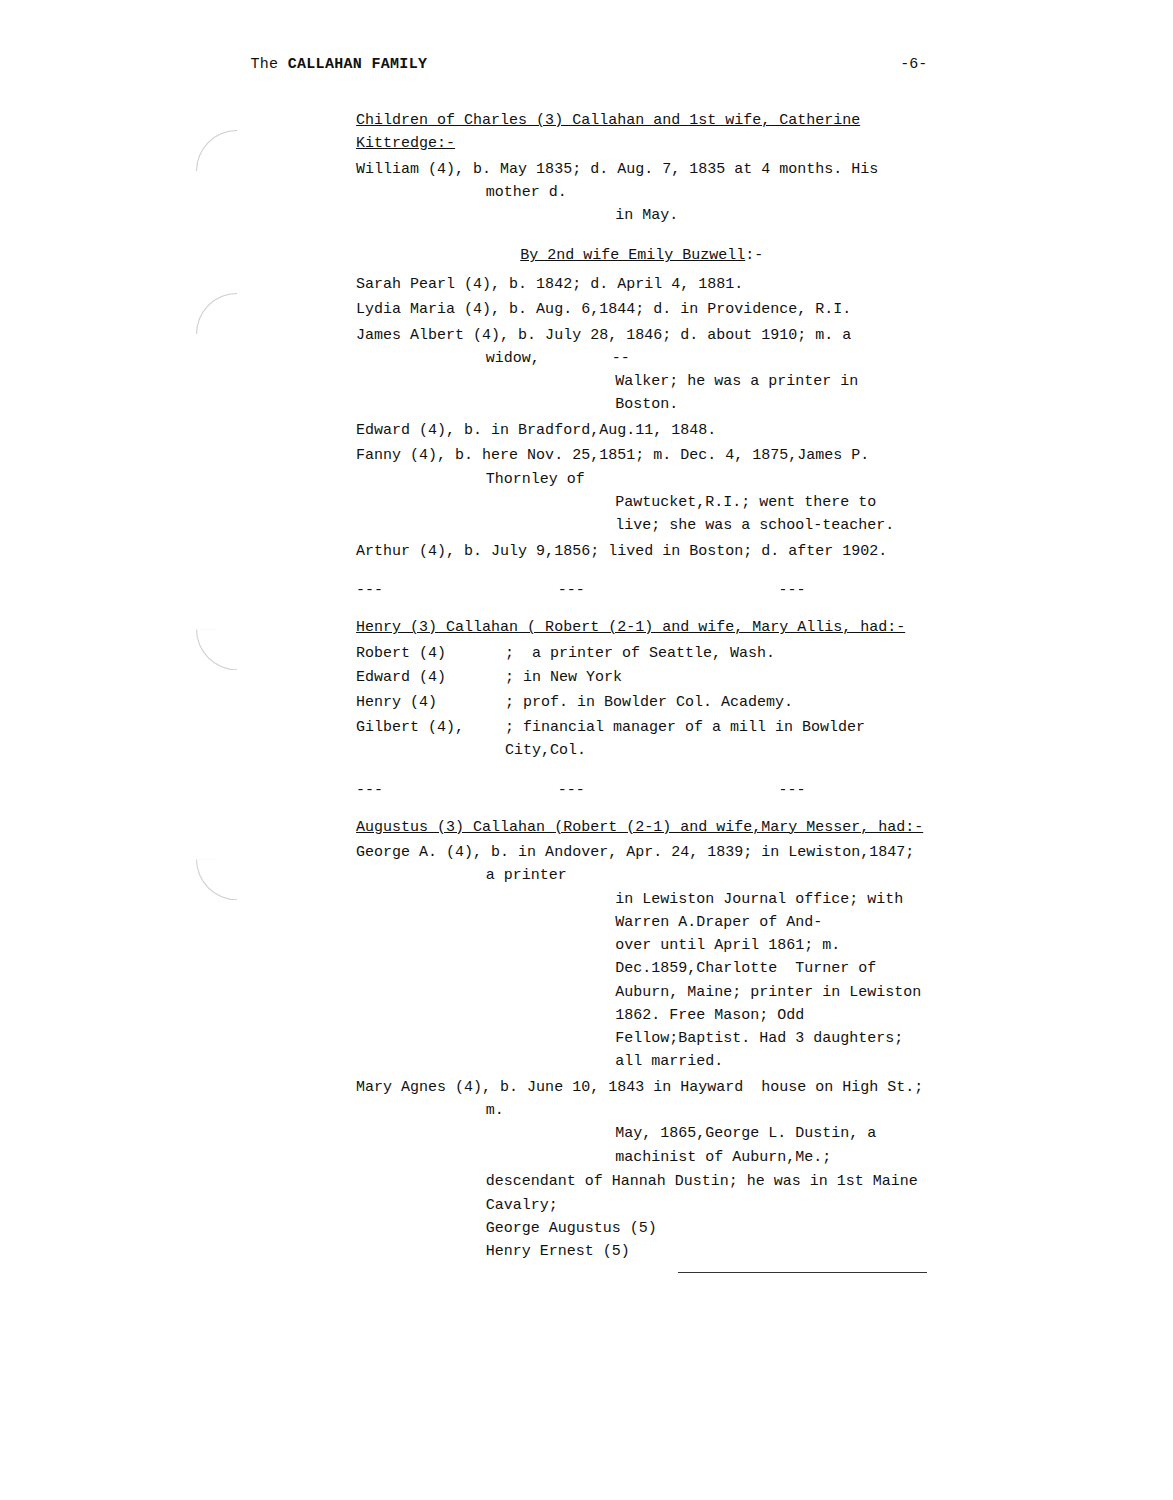The CALLAHAN FAMILY
-6-
Children of Charles (3) Callahan and 1st wife, Catherine Kittredge:-
William (4), b. May 1835; d. Aug. 7, 1835 at 4 months. His mother d. in May.
By 2nd wife Emily Buzwell:-
Sarah Pearl (4), b. 1842; d. April 4, 1881.
Lydia Maria (4), b. Aug. 6,1844; d. in Providence, R.I.
James Albert (4), b. July 28, 1846; d. about 1910; m. a widow, -- Walker; he was a printer in Boston.
Edward (4), b. in Bradford,Aug.11, 1848.
Fanny (4), b. here Nov. 25,1851; m. Dec. 4, 1875,James P. Thornley of Pawtucket,R.I.; went there to live; she was a school-teacher.
Arthur (4), b. July 9,1856; lived in Boston; d. after 1902.
---------
Henry (3) Callahan ( Robert (2-1) and wife, Mary Allis, had:-
Robert (4); a printer of Seattle, Wash.
Edward (4); in New York
Henry (4); prof. in Bowlder Col. Academy.
Gilbert (4),; financial manager of a mill in Bowlder City,Col.
---------
Augustus (3) Callahan (Robert (2-1) and wife,Mary Messer, had:-
George A. (4), b. in Andover, Apr. 24, 1839; in Lewiston,1847; a printer in Lewiston Journal office; with Warren A.Draper of And- over until April 1861; m. Dec.1859,Charlotte Turner of Auburn, Maine; printer in Lewiston 1862. Free Mason; Odd Fellow;Baptist. Had 3 daughters; all married.
Mary Agnes (4), b. June 10, 1843 in Hayward house on High St.; m. May, 1865,George L. Dustin, a machinist of Auburn,Me.;
descendant of Hannah Dustin; he was in 1st Maine Cavalry;
George Augustus (5)
Henry Ernest (5)